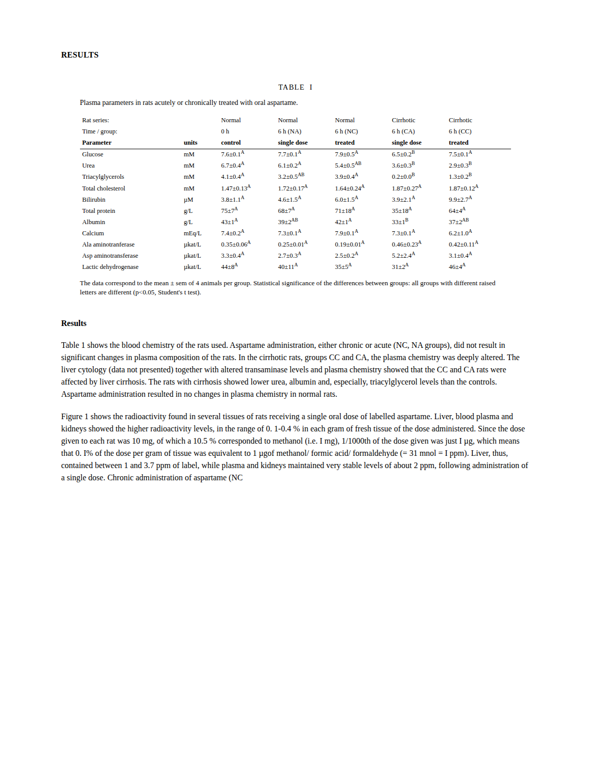RESULTS
TABLE I
Plasma parameters in rats acutely or chronically treated with oral aspartame.
| Rat series: | | Normal | Normal | Normal | Cirrhotic | Cirrhotic | |
| --- | --- | --- | --- | --- | --- | --- | --- |
| Time / group: | | 0 h | 6 h (NA) | 6 h (NC) | 6 h (CA) | 6 h (CC) | |
| Parameter | units | control | single dose | treated | single dose | treated | |
| Glucose | mM | 7.6±0.1 A | 7.7±0.1 A | 7.9±0.5 A | 6.5±0.2 B | 7.5±0.1 A | |
| Urea | mM | 6.7±0.4 A | 6.1±0.2 A | 5.4±0.5 AB | 3.6±0.3 B | 2.9±0.3 B | |
| Triacylglycerols | mM | 4.1±0.4 A | 3.2±0.5 AB | 3.9±0.4 A | 0.2±0.0 B | 1.3±0.2 B | |
| Total cholesterol | mM | 1.47±0.13 A | 1.72±0.17 A | 1.64±0.24 A | 1.87±0.27 A | 1.87±0.12 A | |
| Bilirubin | µM | 3.8±1.1 A | 4.6±1.5 A | 6.0±1.5 A | 3.9±2.1 A | 9.9±2.7 A | |
| Total protein | g/L | 75±7 A | 68±7 A | 71±18 A | 35±18 A | 64±4 A | |
| Albumin | g/L | 43±1 A | 39±2 AB | 42±1 A | 33±1 B | 37±2 AB | |
| Calcium | mEq/L | 7.4±0.2 A | 7.3±0.1 A | 7.9±0.1 A | 7.3±0.1 A | 6.2±1.0 A | |
| Ala aminotranferase | µkat/L | 0.35±0.06 A | 0.25±0.01 A | 0.19±0.01 A | 0.46±0.23 A | 0.42±0.11 A | |
| Asp aminotransferase | µkat/L | 3.3±0.4 A | 2.7±0.3 A | 2.5±0.2 A | 5.2±2.4 A | 3.1±0.4 A | |
| Lactic dehydrogenase | µkat/L | 44±8 A | 40±11 A | 35±5 A | 31±2 A | 46±4 A | |
The data correspond to the mean ± sem of 4 animals per group. Statistical significance of the differences between groups: all groups with different raised letters are different (p<0.05, Student's t test).
Results
Table 1 shows the blood chemistry of the rats used. Aspartame administration, either chronic or acute (NC, NA groups), did not result in significant changes in plasma composition of the rats. In the cirrhotic rats, groups CC and CA, the plasma chemistry was deeply altered. The liver cytology (data not presented) together with altered transaminase levels and plasma chemistry showed that the CC and CA rats were affected by liver cirrhosis. The rats with cirrhosis showed lower urea, albumin and, especially, triacylglycerol levels than the controls. Aspartame administration resulted in no changes in plasma chemistry in normal rats.
Figure 1 shows the radioactivity found in several tissues of rats receiving a single oral dose of labelled aspartame. Liver, blood plasma and kidneys showed the higher radioactivity levels, in the range of 0. 1-0.4 % in each gram of fresh tissue of the dose administered. Since the dose given to each rat was 10 mg, of which a 10.5 % corresponded to methanol (i.e. I mg), 1/1000th of the dose given was just I µg, which means that 0. I% of the dose per gram of tissue was equivalent to 1 µgof methanol/ formic acid/ formaldehyde (= 31 mnol = I ppm). Liver, thus, contained between 1 and 3.7 ppm of label, while plasma and kidneys maintained very stable levels of about 2 ppm, following administration of a single dose. Chronic administration of aspartame (NC